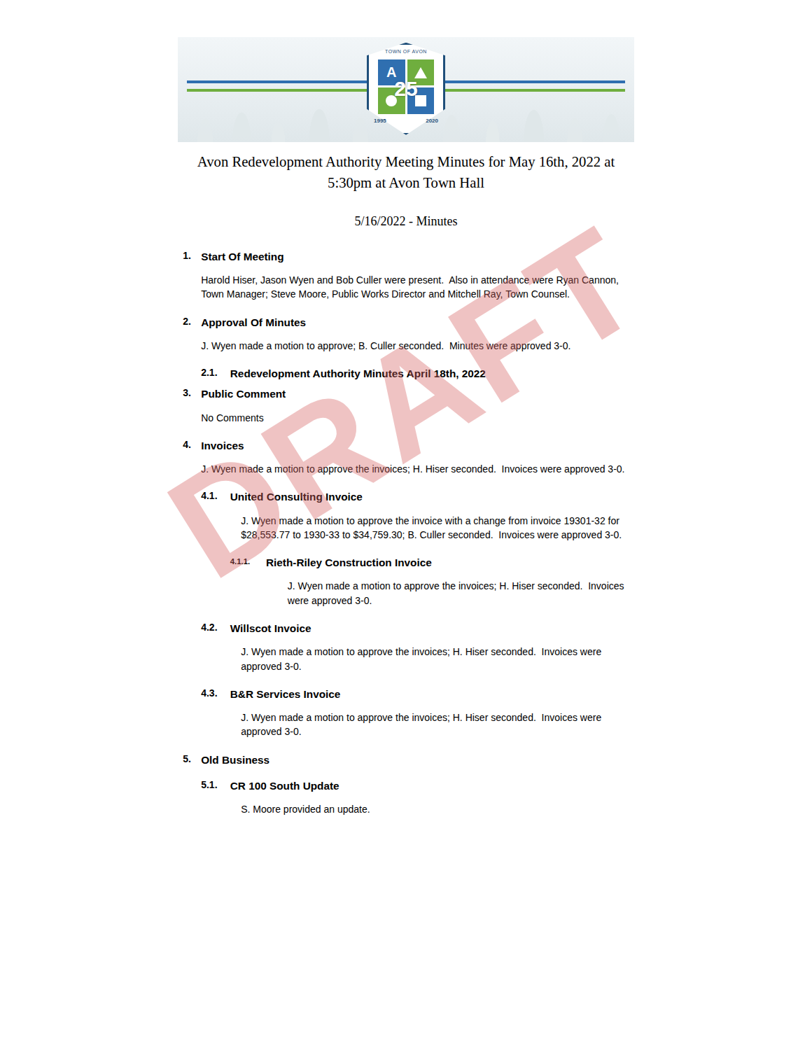DRAFT
TOWN OF AVON
25
19952020
Avon Redevelopment Authority Meeting Minutes for May 16th, 2022 at 5:30pm at Avon Town Hall
5/16/2022 - Minutes
1. Start Of Meeting
Harold Hiser, Jason Wyen and Bob Culler were present. Also in attendance were Ryan Cannon, Town Manager; Steve Moore, Public Works Director and Mitchell Ray, Town Counsel.
2. Approval Of Minutes
J. Wyen made a motion to approve; B. Culler seconded. Minutes were approved 3-0.
2.1. Redevelopment Authority Minutes April 18th, 2022
3. Public Comment
No Comments
4. Invoices
J. Wyen made a motion to approve the invoices; H. Hiser seconded. Invoices were approved 3-0.
4.1. United Consulting Invoice
J. Wyen made a motion to approve the invoice with a change from invoice 19301-32 for $28,553.77 to 1930-33 to $34,759.30; B. Culler seconded. Invoices were approved 3-0.
4.1.1. Rieth-Riley Construction Invoice
J. Wyen made a motion to approve the invoices; H. Hiser seconded. Invoices were approved 3-0.
4.2. Willscot Invoice
J. Wyen made a motion to approve the invoices; H. Hiser seconded. Invoices were approved 3-0.
4.3. B&R Services Invoice
J. Wyen made a motion to approve the invoices; H. Hiser seconded. Invoices were approved 3-0.
5. Old Business
5.1. CR 100 South Update
S. Moore provided an update.